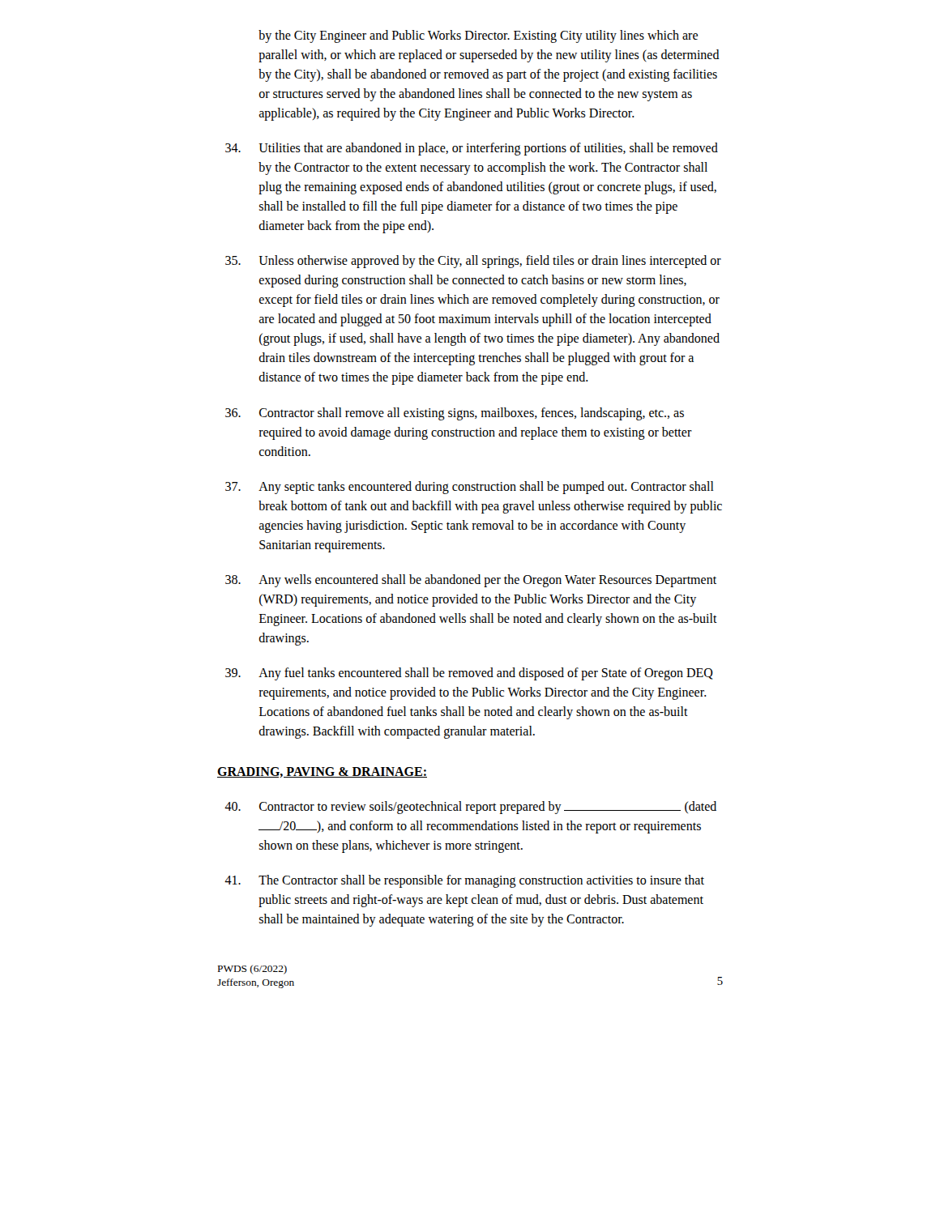by the City Engineer and Public Works Director. Existing City utility lines which are parallel with, or which are replaced or superseded by the new utility lines (as determined by the City), shall be abandoned or removed as part of the project (and existing facilities or structures served by the abandoned lines shall be connected to the new system as applicable), as required by the City Engineer and Public Works Director.
34. Utilities that are abandoned in place, or interfering portions of utilities, shall be removed by the Contractor to the extent necessary to accomplish the work. The Contractor shall plug the remaining exposed ends of abandoned utilities (grout or concrete plugs, if used, shall be installed to fill the full pipe diameter for a distance of two times the pipe diameter back from the pipe end).
35. Unless otherwise approved by the City, all springs, field tiles or drain lines intercepted or exposed during construction shall be connected to catch basins or new storm lines, except for field tiles or drain lines which are removed completely during construction, or are located and plugged at 50 foot maximum intervals uphill of the location intercepted (grout plugs, if used, shall have a length of two times the pipe diameter). Any abandoned drain tiles downstream of the intercepting trenches shall be plugged with grout for a distance of two times the pipe diameter back from the pipe end.
36. Contractor shall remove all existing signs, mailboxes, fences, landscaping, etc., as required to avoid damage during construction and replace them to existing or better condition.
37. Any septic tanks encountered during construction shall be pumped out. Contractor shall break bottom of tank out and backfill with pea gravel unless otherwise required by public agencies having jurisdiction. Septic tank removal to be in accordance with County Sanitarian requirements.
38. Any wells encountered shall be abandoned per the Oregon Water Resources Department (WRD) requirements, and notice provided to the Public Works Director and the City Engineer. Locations of abandoned wells shall be noted and clearly shown on the as-built drawings.
39. Any fuel tanks encountered shall be removed and disposed of per State of Oregon DEQ requirements, and notice provided to the Public Works Director and the City Engineer. Locations of abandoned fuel tanks shall be noted and clearly shown on the as-built drawings. Backfill with compacted granular material.
GRADING, PAVING & DRAINAGE:
40. Contractor to review soils/geotechnical report prepared by (dated /20 ), and conform to all recommendations listed in the report or requirements shown on these plans, whichever is more stringent.
41. The Contractor shall be responsible for managing construction activities to insure that public streets and right-of-ways are kept clean of mud, dust or debris. Dust abatement shall be maintained by adequate watering of the site by the Contractor.
PWDS (6/2022)
Jefferson, Oregon
5